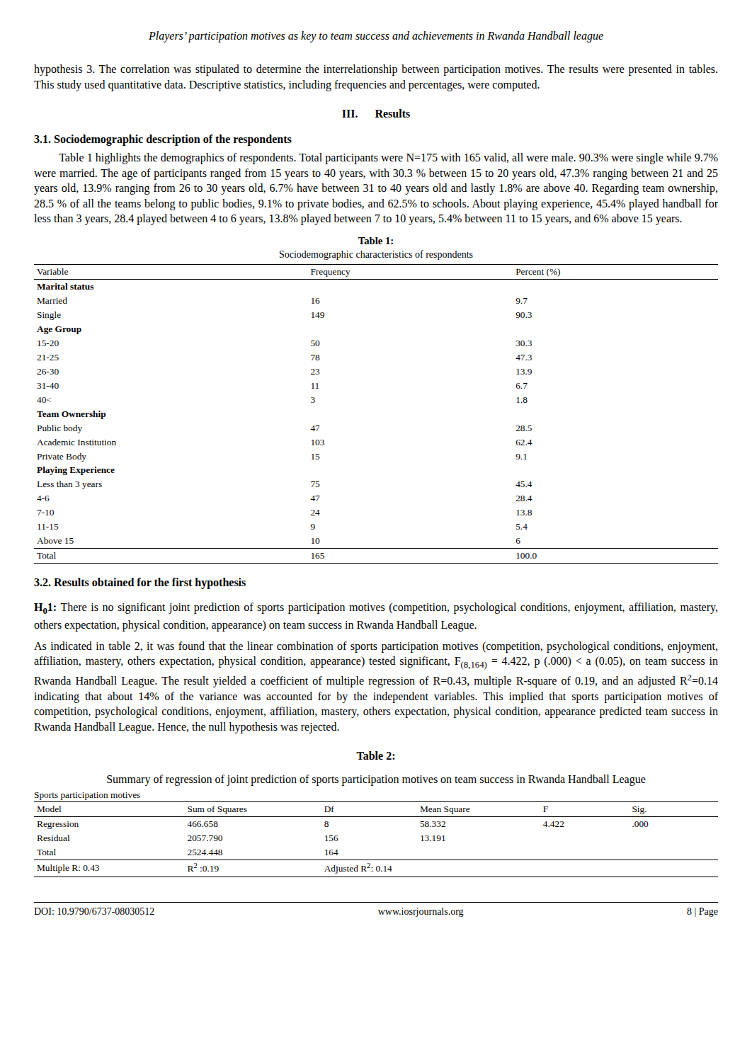Players’ participation motives as key to team success and achievements in Rwanda Handball league
hypothesis 3. The correlation was stipulated to determine the interrelationship between participation motives. The results were presented in tables. This study used quantitative data. Descriptive statistics, including frequencies and percentages, were computed.
III. Results
3.1. Sociodemographic description of the respondents
Table 1 highlights the demographics of respondents. Total participants were N=175 with 165 valid, all were male. 90.3% were single while 9.7% were married. The age of participants ranged from 15 years to 40 years, with 30.3 % between 15 to 20 years old, 47.3% ranging between 21 and 25 years old, 13.9% ranging from 26 to 30 years old, 6.7% have between 31 to 40 years old and lastly 1.8% are above 40. Regarding team ownership, 28.5 % of all the teams belong to public bodies, 9.1% to private bodies, and 62.5% to schools. About playing experience, 45.4% played handball for less than 3 years, 28.4 played between 4 to 6 years, 13.8% played between 7 to 10 years, 5.4% between 11 to 15 years, and 6% above 15 years.
Table 1: Sociodemographic characteristics of respondents
| Variable | Frequency | Percent (%) |
| --- | --- | --- |
| Marital status | | |
| Married | 16 | 9.7 |
| Single | 149 | 90.3 |
| Age Group | | |
| 15-20 | 50 | 30.3 |
| 21-25 | 78 | 47.3 |
| 26-30 | 23 | 13.9 |
| 31-40 | 11 | 6.7 |
| 40< | 3 | 1.8 |
| Team Ownership | | |
| Public body | 47 | 28.5 |
| Academic Institution | 103 | 62.4 |
| Private Body | 15 | 9.1 |
| Playing Experience | | |
| Less than 3 years | 75 | 45.4 |
| 4-6 | 47 | 28.4 |
| 7-10 | 24 | 13.8 |
| 11-15 | 9 | 5.4 |
| Above 15 | 10 | 6 |
| Total | 165 | 100.0 |
3.2. Results obtained for the first hypothesis
H01: There is no significant joint prediction of sports participation motives (competition, psychological conditions, enjoyment, affiliation, mastery, others expectation, physical condition, appearance) on team success in Rwanda Handball League.
As indicated in table 2, it was found that the linear combination of sports participation motives (competition, psychological conditions, enjoyment, affiliation, mastery, others expectation, physical condition, appearance) tested significant, F(8,164) = 4.422, p (.000) < a (0.05), on team success in Rwanda Handball League. The result yielded a coefficient of multiple regression of R=0.43, multiple R-square of 0.19, and an adjusted R2=0.14 indicating that about 14% of the variance was accounted for by the independent variables. This implied that sports participation motives of competition, psychological conditions, enjoyment, affiliation, mastery, others expectation, physical condition, appearance predicted team success in Rwanda Handball League. Hence, the null hypothesis was rejected.
Table 2:
Summary of regression of joint prediction of sports participation motives on team success in Rwanda Handball League
Sports participation motives
| Model | Sum of Squares | Df | Mean Square | F | Sig. |
| Regression | 466.658 | 8 | 58.332 | 4.422 | .000 |
| Residual | 2057.790 | 156 | 13.191 | | |
| Total | 2524.448 | 164 | | | |
| Multiple R: 0.43 | R 2 :0.19 | Adjusted R 2 : 0.14 | | |
DOI: 10.9790/6737-08030512 www.iosrjournals.org 8 | Page